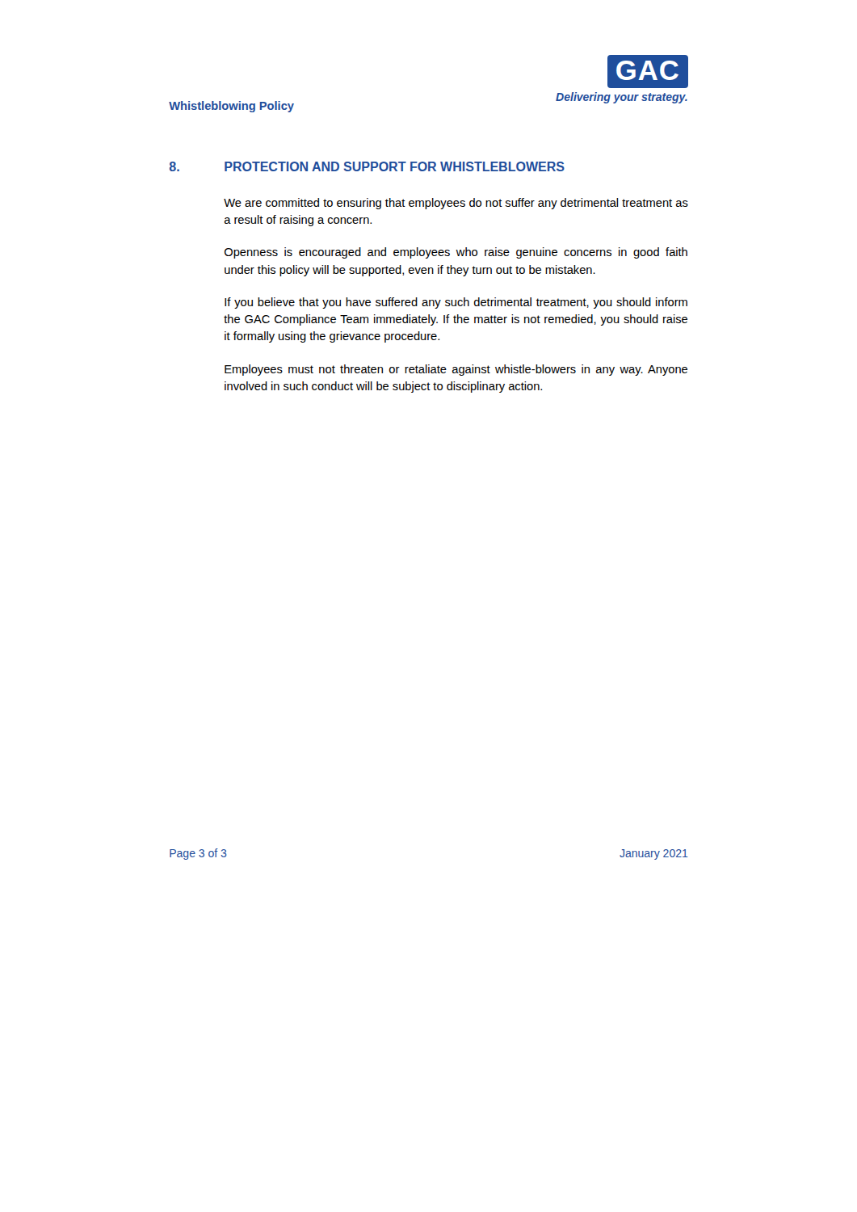Whistleblowing Policy
GAC
Delivering your strategy.
8. Protection and support for whistleblowers
We are committed to ensuring that employees do not suffer any detrimental treatment as a result of raising a concern.
Openness is encouraged and employees who raise genuine concerns in good faith under this policy will be supported, even if they turn out to be mistaken.
If you believe that you have suffered any such detrimental treatment, you should inform the GAC Compliance Team immediately. If the matter is not remedied, you should raise it formally using the grievance procedure.
Employees must not threaten or retaliate against whistle-blowers in any way. Anyone involved in such conduct will be subject to disciplinary action.
Page 3 of 3
January 2021